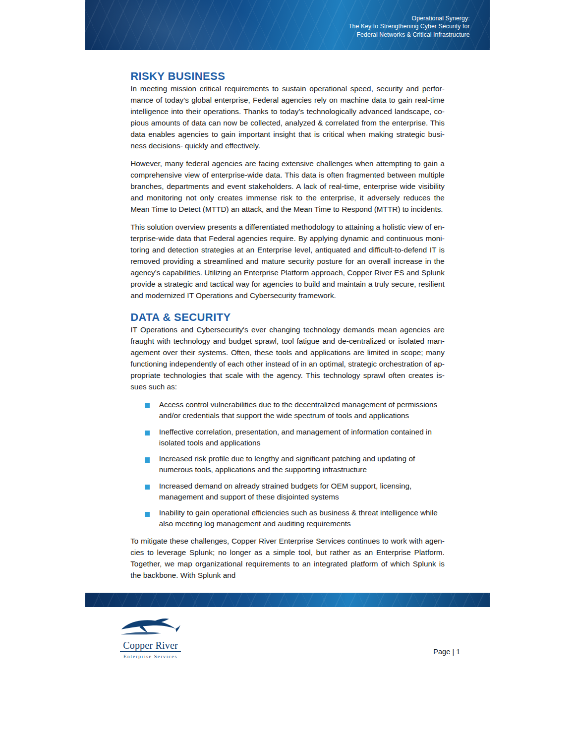Operational Synergy: The Key to Strengthening Cyber Security for Federal Networks & Critical Infrastructure
RISKY BUSINESS
In meeting mission critical requirements to sustain operational speed, security and performance of today’s global enterprise, Federal agencies rely on machine data to gain real-time intelligence into their operations. Thanks to today’s technologically advanced landscape, copious amounts of data can now be collected, analyzed & correlated from the enterprise. This data enables agencies to gain important insight that is critical when making strategic business decisions- quickly and effectively.
However, many federal agencies are facing extensive challenges when attempting to gain a comprehensive view of enterprise-wide data. This data is often fragmented between multiple branches, departments and event stakeholders. A lack of real-time, enterprise wide visibility and monitoring not only creates immense risk to the enterprise, it adversely reduces the Mean Time to Detect (MTTD) an attack, and the Mean Time to Respond (MTTR) to incidents.
This solution overview presents a differentiated methodology to attaining a holistic view of enterprise-wide data that Federal agencies require. By applying dynamic and continuous monitoring and detection strategies at an Enterprise level, antiquated and difficult-to-defend IT is removed providing a streamlined and mature security posture for an overall increase in the agency’s capabilities. Utilizing an Enterprise Platform approach, Copper River ES and Splunk provide a strategic and tactical way for agencies to build and maintain a truly secure, resilient and modernized IT Operations and Cybersecurity framework.
DATA & SECURITY
IT Operations and Cybersecurity's ever changing technology demands mean agencies are fraught with technology and budget sprawl, tool fatigue and de-centralized or isolated management over their systems. Often, these tools and applications are limited in scope; many functioning independently of each other instead of in an optimal, strategic orchestration of appropriate technologies that scale with the agency. This technology sprawl often creates issues such as:
Access control vulnerabilities due to the decentralized management of permissions and/or credentials that support the wide spectrum of tools and applications
Ineffective correlation, presentation, and management of information contained in isolated tools and applications
Increased risk profile due to lengthy and significant patching and updating of numerous tools, applications and the supporting infrastructure
Increased demand on already strained budgets for OEM support, licensing, management and support of these disjointed systems
Inability to gain operational efficiencies such as business & threat intelligence while also meeting log management and auditing requirements
To mitigate these challenges, Copper River Enterprise Services continues to work with agencies to leverage Splunk; no longer as a simple tool, but rather as an Enterprise Platform. Together, we map organizational requirements to an integrated platform of which Splunk is the backbone. With Splunk and
Copper River
Enterprise Services
Page | 1